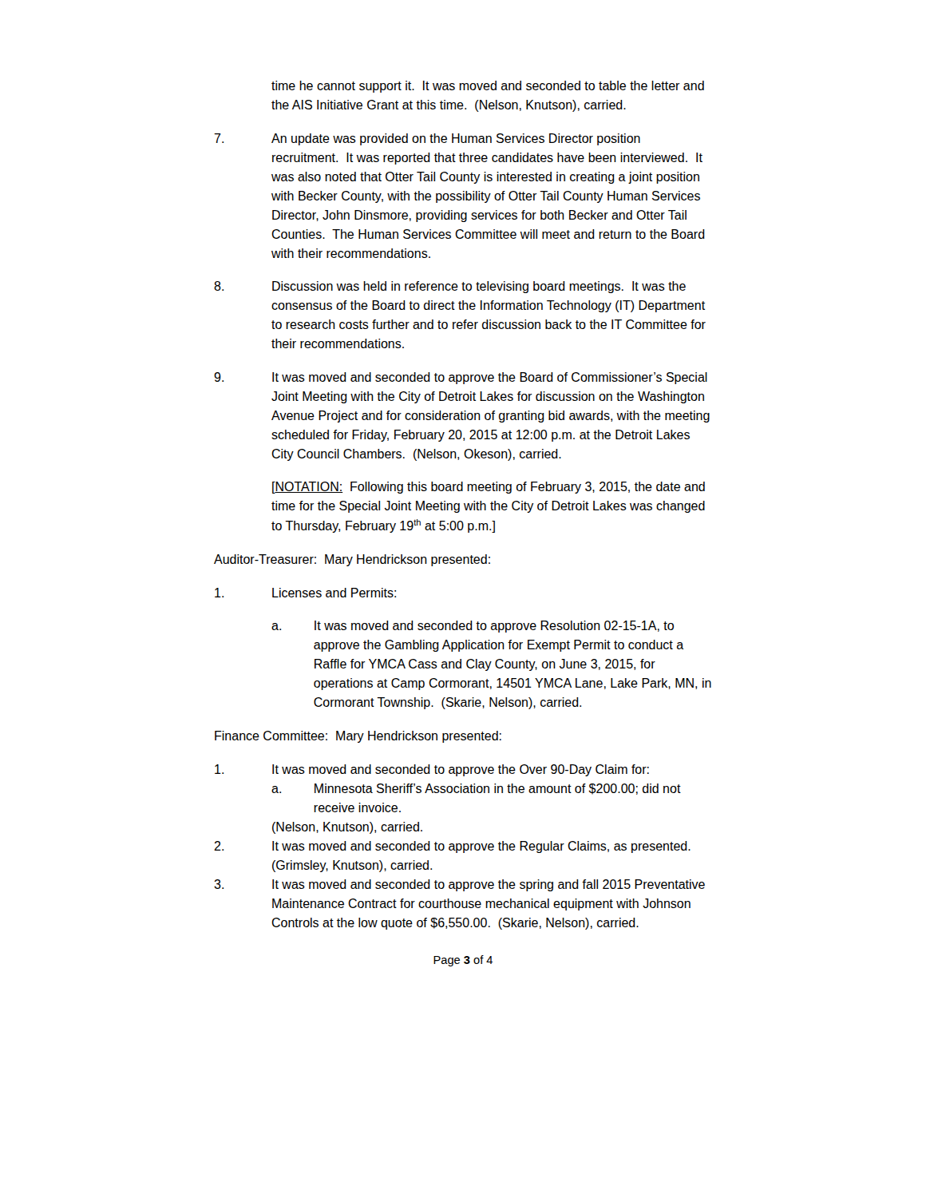time he cannot support it. It was moved and seconded to table the letter and the AIS Initiative Grant at this time. (Nelson, Knutson), carried.
7.
An update was provided on the Human Services Director position recruitment. It was reported that three candidates have been interviewed. It was also noted that Otter Tail County is interested in creating a joint position with Becker County, with the possibility of Otter Tail County Human Services Director, John Dinsmore, providing services for both Becker and Otter Tail Counties. The Human Services Committee will meet and return to the Board with their recommendations.
8.
Discussion was held in reference to televising board meetings. It was the consensus of the Board to direct the Information Technology (IT) Department to research costs further and to refer discussion back to the IT Committee for their recommendations.
9.
It was moved and seconded to approve the Board of Commissioner’s Special Joint Meeting with the City of Detroit Lakes for discussion on the Washington Avenue Project and for consideration of granting bid awards, with the meeting scheduled for Friday, February 20, 2015 at 12:00 p.m. at the Detroit Lakes City Council Chambers. (Nelson, Okeson), carried.
[NOTATION: Following this board meeting of February 3, 2015, the date and time for the Special Joint Meeting with the City of Detroit Lakes was changed to Thursday, February 19th at 5:00 p.m.]
Auditor-Treasurer: Mary Hendrickson presented:
1.
Licenses and Permits:
a.
It was moved and seconded to approve Resolution 02-15-1A, to approve the Gambling Application for Exempt Permit to conduct a Raffle for YMCA Cass and Clay County, on June 3, 2015, for operations at Camp Cormorant, 14501 YMCA Lane, Lake Park, MN, in Cormorant Township. (Skarie, Nelson), carried.
Finance Committee: Mary Hendrickson presented:
1.
It was moved and seconded to approve the Over 90-Day Claim for:
a.
Minnesota Sheriff’s Association in the amount of $200.00; did not receive invoice.
(Nelson, Knutson), carried.
2.
It was moved and seconded to approve the Regular Claims, as presented. (Grimsley, Knutson), carried.
3.
It was moved and seconded to approve the spring and fall 2015 Preventative Maintenance Contract for courthouse mechanical equipment with Johnson Controls at the low quote of $6,550.00. (Skarie, Nelson), carried.
Page 3 of 4